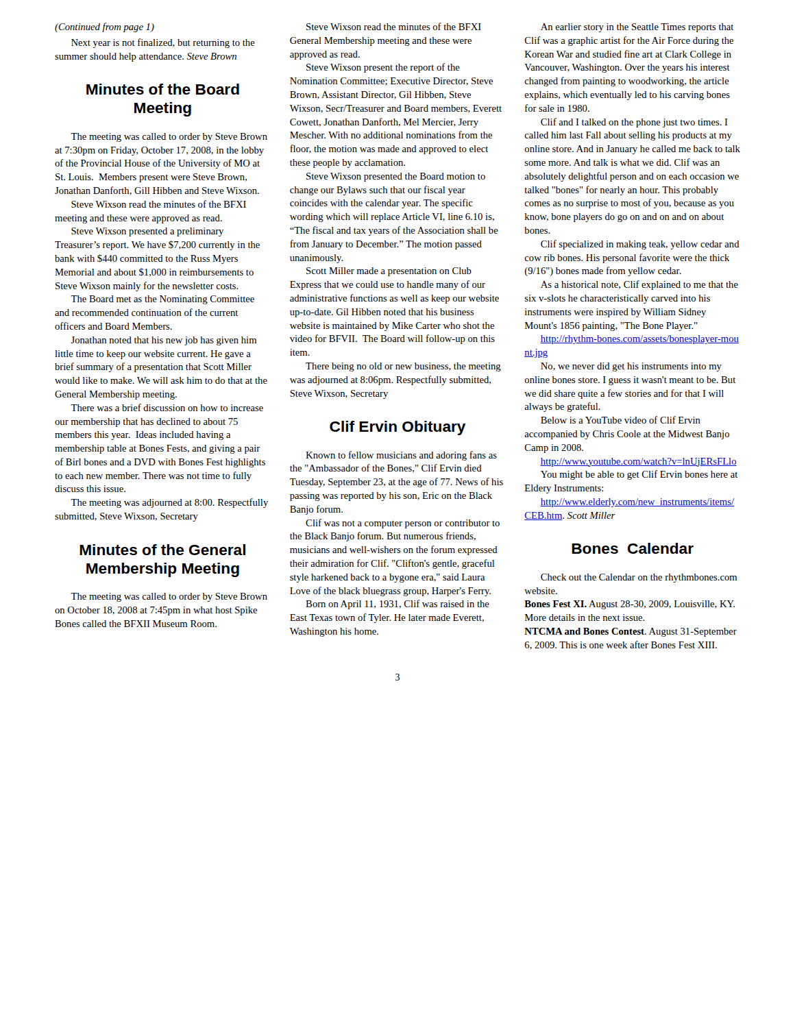(Continued from page 1)
Next year is not finalized, but returning to the summer should help attendance. Steve Brown
Minutes of the Board Meeting
The meeting was called to order by Steve Brown at 7:30pm on Friday, October 17, 2008, in the lobby of the Provincial House of the University of MO at St. Louis. Members present were Steve Brown, Jonathan Danforth, Gill Hibben and Steve Wixson.
Steve Wixson read the minutes of the BFXI meeting and these were approved as read.
Steve Wixson presented a preliminary Treasurer’s report. We have $7,200 currently in the bank with $440 committed to the Russ Myers Memorial and about $1,000 in reimbursements to Steve Wixson mainly for the newsletter costs.
The Board met as the Nominating Committee and recommended continuation of the current officers and Board Members.
Jonathan noted that his new job has given him little time to keep our website current. He gave a brief summary of a presentation that Scott Miller would like to make. We will ask him to do that at the General Membership meeting.
There was a brief discussion on how to increase our membership that has declined to about 75 members this year. Ideas included having a membership table at Bones Fests, and giving a pair of Birl bones and a DVD with Bones Fest highlights to each new member. There was not time to fully discuss this issue.
The meeting was adjourned at 8:00. Respectfully submitted, Steve Wixson, Secretary
Minutes of the General Membership Meeting
The meeting was called to order by Steve Brown on October 18, 2008 at 7:45pm in what host Spike Bones called the BFXII Museum Room.
Steve Wixson read the minutes of the BFXI General Membership meeting and these were approved as read.
Steve Wixson present the report of the Nomination Committee; Executive Director, Steve Brown, Assistant Director, Gil Hibben, Steve Wixson, Secr/Treasurer and Board members, Everett Cowett, Jonathan Danforth, Mel Mercier, Jerry Mescher. With no additional nominations from the floor, the motion was made and approved to elect these people by acclamation.
Steve Wixson presented the Board motion to change our Bylaws such that our fiscal year coincides with the calendar year. The specific wording which will replace Article VI, line 6.10 is, “The fiscal and tax years of the Association shall be from January to December.” The motion passed unanimously.
Scott Miller made a presentation on Club Express that we could use to handle many of our administrative functions as well as keep our website up-to-date. Gil Hibben noted that his business website is maintained by Mike Carter who shot the video for BFVII. The Board will follow-up on this item.
There being no old or new business, the meeting was adjourned at 8:06pm. Respectfully submitted, Steve Wixson, Secretary
Clif Ervin Obituary
Known to fellow musicians and adoring fans as the "Ambassador of the Bones," Clif Ervin died Tuesday, September 23, at the age of 77. News of his passing was reported by his son, Eric on the Black Banjo forum.
Clif was not a computer person or contributor to the Black Banjo forum. But numerous friends, musicians and well-wishers on the forum expressed their admiration for Clif. "Clifton's gentle, graceful style harkened back to a bygone era," said Laura Love of the black bluegrass group, Harper's Ferry.
Born on April 11, 1931, Clif was raised in the East Texas town of Tyler. He later made Everett, Washington his home.
An earlier story in the Seattle Times reports that Clif was a graphic artist for the Air Force during the Korean War and studied fine art at Clark College in Vancouver, Washington. Over the years his interest changed from painting to woodworking, the article explains, which eventually led to his carving bones for sale in 1980.
Clif and I talked on the phone just two times. I called him last Fall about selling his products at my online store. And in January he called me back to talk some more. And talk is what we did. Clif was an absolutely delightful person and on each occasion we talked "bones" for nearly an hour. This probably comes as no surprise to most of you, because as you know, bone players do go on and on and on about bones.
Clif specialized in making teak, yellow cedar and cow rib bones. His personal favorite were the thick (9/16") bones made from yellow cedar.
As a historical note, Clif explained to me that the six v-slots he characteristically carved into his instruments were inspired by William Sidney Mount's 1856 painting, "The Bone Player."
http://rhythm-bones.com/assets/bonesplayer-mount.jpg
No, we never did get his instruments into my online bones store. I guess it wasn't meant to be. But we did share quite a few stories and for that I will always be grateful.
Below is a YouTube video of Clif Ervin accompanied by Chris Coole at the Midwest Banjo Camp in 2008.
http://www.youtube.com/watch?v=lnUjERsFLlo
You might be able to get Clif Ervin bones here at Eldery Instruments:
http://www.elderly.com/new_instruments/items/CEB.htm. Scott Miller
Bones Calendar
Check out the Calendar on the rhythmbones.com website.
Bones Fest XI. August 28-30, 2009, Louisville, KY. More details in the next issue.
NTCMA and Bones Contest. August 31-September 6, 2009. This is one week after Bones Fest XIII.
3